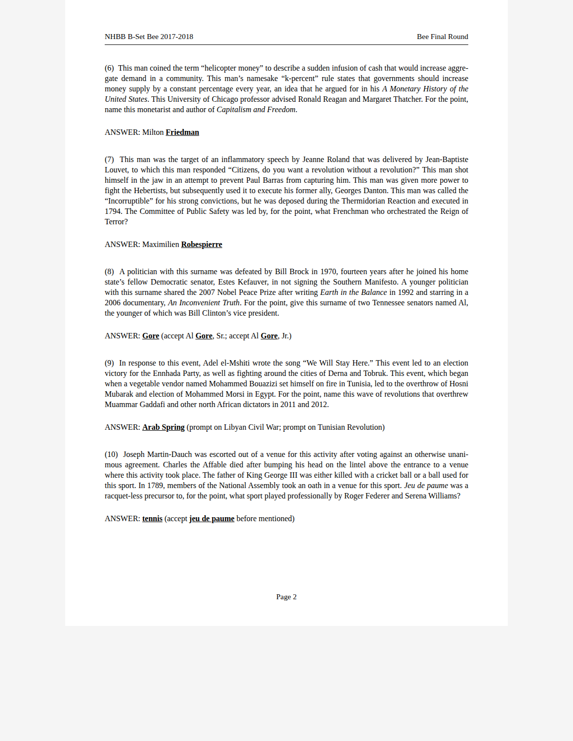NHBB B-Set Bee 2017-2018
Bee Final Round
(6) This man coined the term “helicopter money” to describe a sudden infusion of cash that would increase aggregate demand in a community. This man’s namesake “k-percent” rule states that governments should increase money supply by a constant percentage every year, an idea that he argued for in his A Monetary History of the United States. This University of Chicago professor advised Ronald Reagan and Margaret Thatcher. For the point, name this monetarist and author of Capitalism and Freedom.
ANSWER: Milton Friedman
(7) This man was the target of an inflammatory speech by Jeanne Roland that was delivered by Jean-Baptiste Louvet, to which this man responded “Citizens, do you want a revolution without a revolution?” This man shot himself in the jaw in an attempt to prevent Paul Barras from capturing him. This man was given more power to fight the Hebertists, but subsequently used it to execute his former ally, Georges Danton. This man was called the “Incorruptible” for his strong convictions, but he was deposed during the Thermidorian Reaction and executed in 1794. The Committee of Public Safety was led by, for the point, what Frenchman who orchestrated the Reign of Terror?
ANSWER: Maximilien Robespierre
(8) A politician with this surname was defeated by Bill Brock in 1970, fourteen years after he joined his home state’s fellow Democratic senator, Estes Kefauver, in not signing the Southern Manifesto. A younger politician with this surname shared the 2007 Nobel Peace Prize after writing Earth in the Balance in 1992 and starring in a 2006 documentary, An Inconvenient Truth. For the point, give this surname of two Tennessee senators named Al, the younger of which was Bill Clinton’s vice president.
ANSWER: Gore (accept Al Gore, Sr.; accept Al Gore, Jr.)
(9) In response to this event, Adel el-Mshiti wrote the song “We Will Stay Here.” This event led to an election victory for the Ennhada Party, as well as fighting around the cities of Derna and Tobruk. This event, which began when a vegetable vendor named Mohammed Bouazizi set himself on fire in Tunisia, led to the overthrow of Hosni Mubarak and election of Mohammed Morsi in Egypt. For the point, name this wave of revolutions that overthrew Muammar Gaddafi and other north African dictators in 2011 and 2012.
ANSWER: Arab Spring (prompt on Libyan Civil War; prompt on Tunisian Revolution)
(10) Joseph Martin-Dauch was escorted out of a venue for this activity after voting against an otherwise unanimous agreement. Charles the Affable died after bumping his head on the lintel above the entrance to a venue where this activity took place. The father of King George III was either killed with a cricket ball or a ball used for this sport. In 1789, members of the National Assembly took an oath in a venue for this sport. Jeu de paume was a racquet-less precursor to, for the point, what sport played professionally by Roger Federer and Serena Williams?
ANSWER: tennis (accept jeu de paume before mentioned)
Page 2